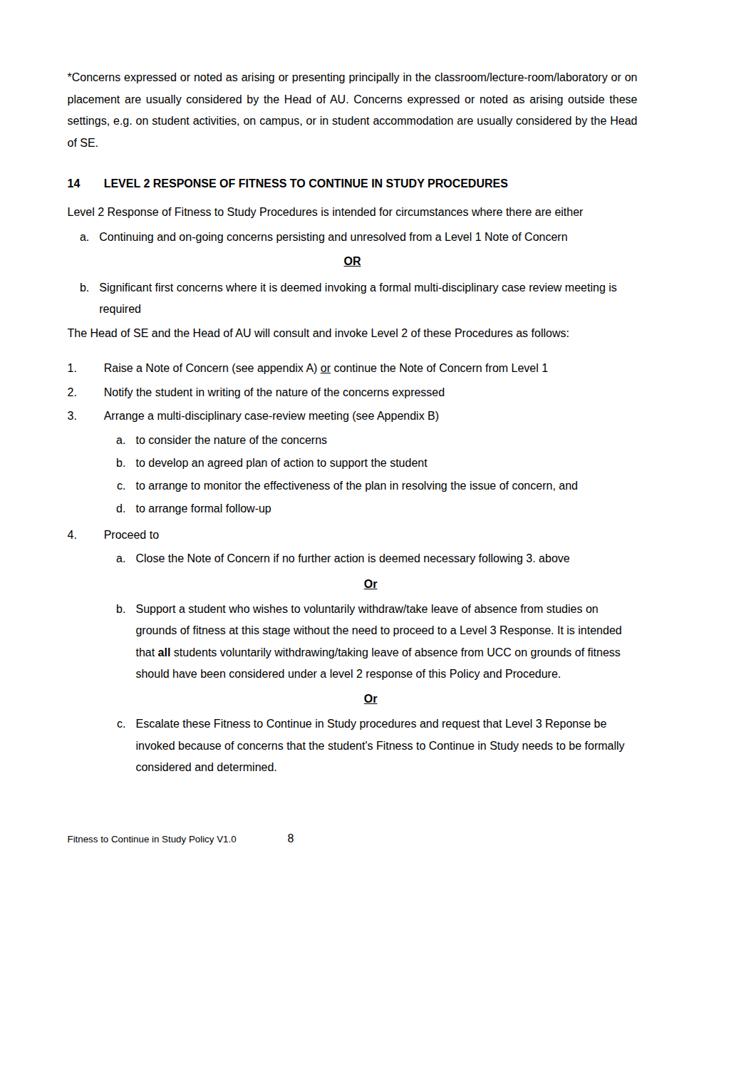*Concerns expressed or noted as arising or presenting principally in the classroom/lecture-room/laboratory or on placement are usually considered by the Head of AU. Concerns expressed or noted as arising outside these settings, e.g. on student activities, on campus, or in student accommodation are usually considered by the Head of SE.
| 14 | LEVEL 2 RESPONSE OF FITNESS TO CONTINUE IN STUDY PROCEDURES |
Level 2 Response of Fitness to Study Procedures is intended for circumstances where there are either
Continuing and on-going concerns persisting and unresolved from a Level 1 Note of Concern
OR
Significant first concerns where it is deemed invoking a formal multi-disciplinary case review meeting is required
The Head of SE and the Head of AU will consult and invoke Level 2 of these Procedures as follows:
1. Raise a Note of Concern (see appendix A) or continue the Note of Concern from Level 1
2. Notify the student in writing of the nature of the concerns expressed
3. Arrange a multi-disciplinary case-review meeting (see Appendix B)
to consider the nature of the concerns
to develop an agreed plan of action to support the student
to arrange to monitor the effectiveness of the plan in resolving the issue of concern, and
to arrange formal follow-up
4. Proceed to
Close the Note of Concern if no further action is deemed necessary following 3. above
Or
Support a student who wishes to voluntarily withdraw/take leave of absence from studies on grounds of fitness at this stage without the need to proceed to a Level 3 Response. It is intended that all students voluntarily withdrawing/taking leave of absence from UCC on grounds of fitness should have been considered under a level 2 response of this Policy and Procedure.
Or
Escalate these Fitness to Continue in Study procedures and request that Level 3 Reponse be invoked because of concerns that the student's Fitness to Continue in Study needs to be formally considered and determined.
Fitness to Continue in Study Policy V1.0 8